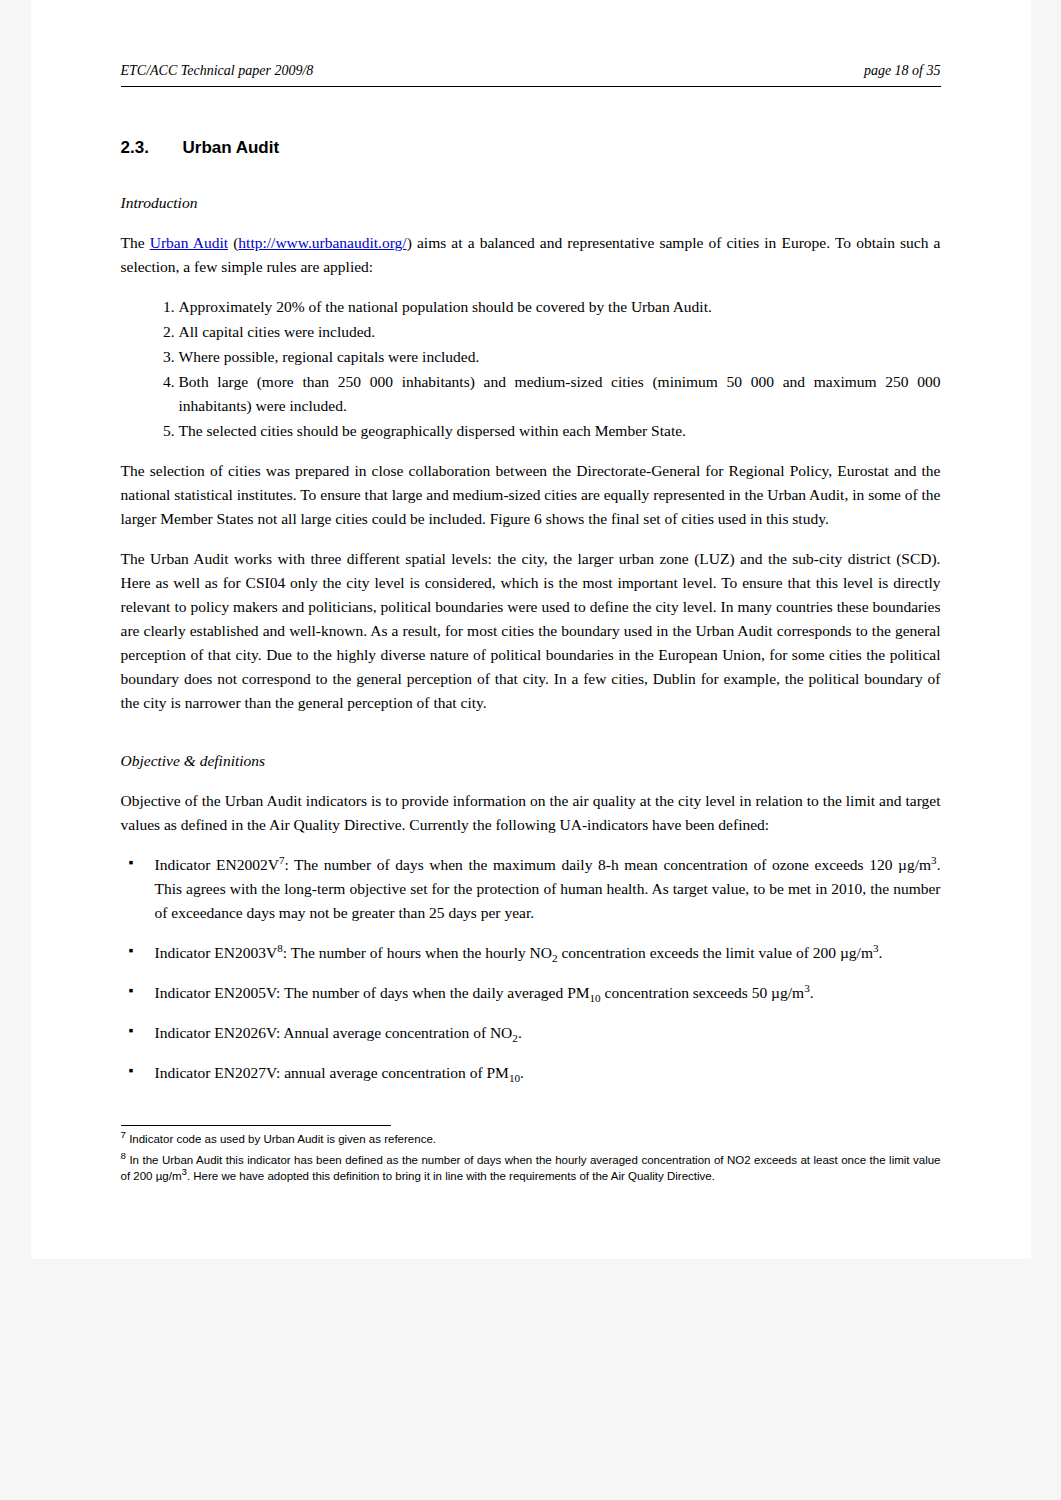ETC/ACC Technical paper 2009/8 page 18 of 35
2.3. Urban Audit
Introduction
The Urban Audit (http://www.urbanaudit.org/) aims at a balanced and representative sample of cities in Europe. To obtain such a selection, a few simple rules are applied:
Approximately 20% of the national population should be covered by the Urban Audit.
All capital cities were included.
Where possible, regional capitals were included.
Both large (more than 250 000 inhabitants) and medium-sized cities (minimum 50 000 and maximum 250 000 inhabitants) were included.
The selected cities should be geographically dispersed within each Member State.
The selection of cities was prepared in close collaboration between the Directorate-General for Regional Policy, Eurostat and the national statistical institutes. To ensure that large and medium-sized cities are equally represented in the Urban Audit, in some of the larger Member States not all large cities could be included. Figure 6 shows the final set of cities used in this study.
The Urban Audit works with three different spatial levels: the city, the larger urban zone (LUZ) and the sub-city district (SCD). Here as well as for CSI04 only the city level is considered, which is the most important level. To ensure that this level is directly relevant to policy makers and politicians, political boundaries were used to define the city level. In many countries these boundaries are clearly established and well-known. As a result, for most cities the boundary used in the Urban Audit corresponds to the general perception of that city. Due to the highly diverse nature of political boundaries in the European Union, for some cities the political boundary does not correspond to the general perception of that city. In a few cities, Dublin for example, the political boundary of the city is narrower than the general perception of that city.
Objective & definitions
Objective of the Urban Audit indicators is to provide information on the air quality at the city level in relation to the limit and target values as defined in the Air Quality Directive. Currently the following UA-indicators have been defined:
Indicator EN2002V7: The number of days when the maximum daily 8-h mean concentration of ozone exceeds 120 µg/m3. This agrees with the long-term objective set for the protection of human health. As target value, to be met in 2010, the number of exceedance days may not be greater than 25 days per year.
Indicator EN2003V8: The number of hours when the hourly NO2 concentration exceeds the limit value of 200 µg/m3.
Indicator EN2005V: The number of days when the daily averaged PM10 concentration sexceeds 50 µg/m3.
Indicator EN2026V: Annual average concentration of NO2.
Indicator EN2027V: annual average concentration of PM10.
7 Indicator code as used by Urban Audit is given as reference.
8 In the Urban Audit this indicator has been defined as the number of days when the hourly averaged concentration of NO2 exceeds at least once the limit value of 200 µg/m3. Here we have adopted this definition to bring it in line with the requirements of the Air Quality Directive.